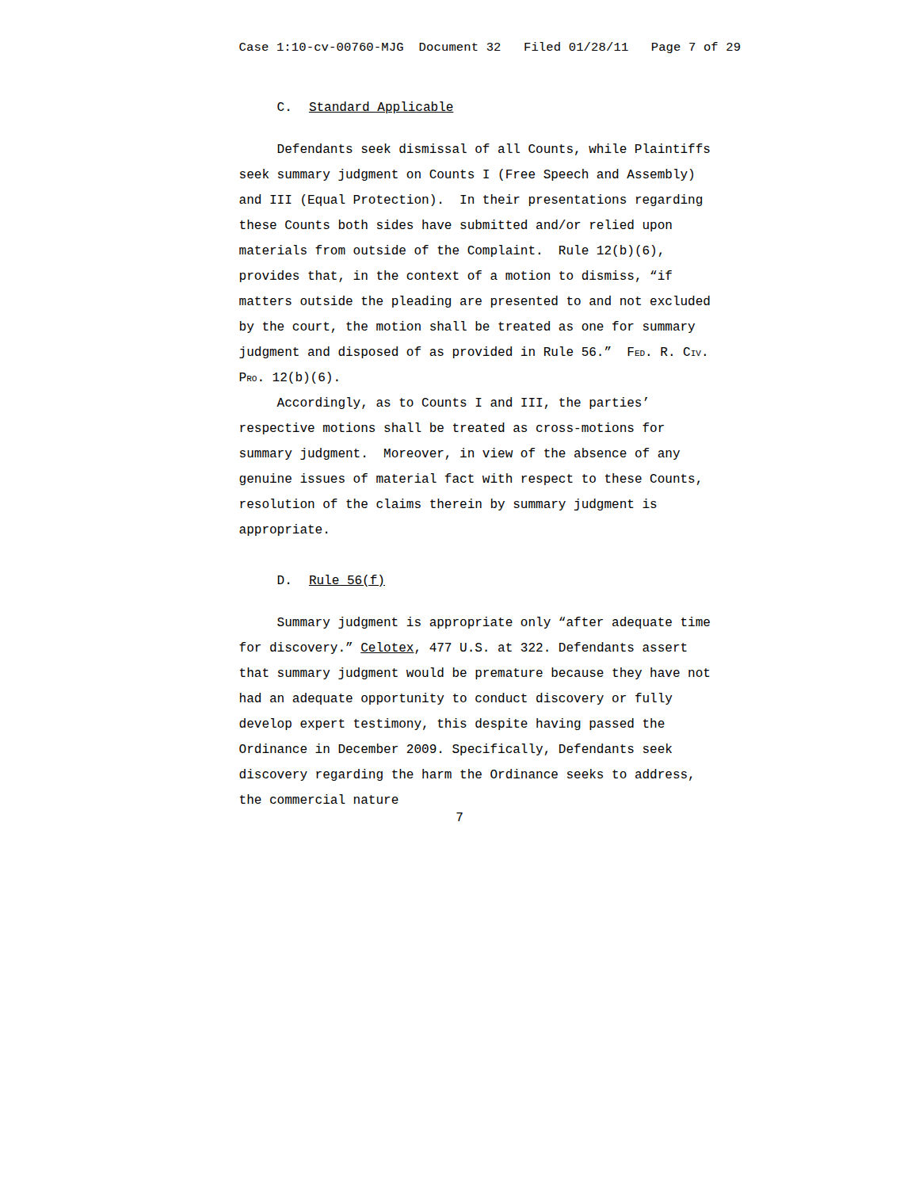Case 1:10-cv-00760-MJG Document 32 Filed 01/28/11 Page 7 of 29
C. Standard Applicable
Defendants seek dismissal of all Counts, while Plaintiffs seek summary judgment on Counts I (Free Speech and Assembly) and III (Equal Protection). In their presentations regarding these Counts both sides have submitted and/or relied upon materials from outside of the Complaint. Rule 12(b)(6), provides that, in the context of a motion to dismiss, “if matters outside the pleading are presented to and not excluded by the court, the motion shall be treated as one for summary judgment and disposed of as provided in Rule 56.” Fed. R. Civ. Pro. 12(b)(6).
Accordingly, as to Counts I and III, the parties’ respective motions shall be treated as cross-motions for summary judgment. Moreover, in view of the absence of any genuine issues of material fact with respect to these Counts, resolution of the claims therein by summary judgment is appropriate.
D. Rule 56(f)
Summary judgment is appropriate only “after adequate time for discovery.” Celotex, 477 U.S. at 322. Defendants assert that summary judgment would be premature because they have not had an adequate opportunity to conduct discovery or fully develop expert testimony, this despite having passed the Ordinance in December 2009. Specifically, Defendants seek discovery regarding the harm the Ordinance seeks to address, the commercial nature
7